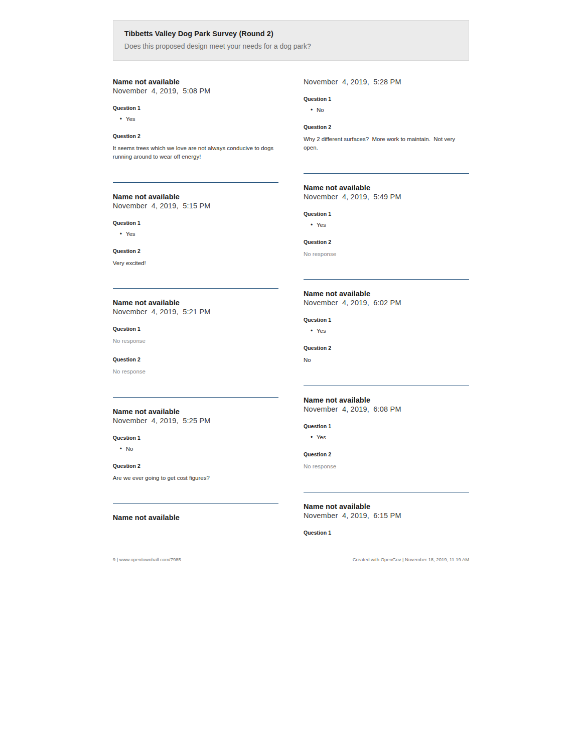Tibbetts Valley Dog Park Survey (Round 2)
Does this proposed design meet your needs for a dog park?
Name not available
November 4, 2019, 5:08 PM
Question 1
Yes
Question 2
It seems trees which we love are not always conducive to dogs running around to wear off energy!
Name not available
November 4, 2019, 5:15 PM
Question 1
Yes
Question 2
Very excited!
Name not available
November 4, 2019, 5:21 PM
Question 1
No response
Question 2
No response
Name not available
November 4, 2019, 5:25 PM
Question 1
No
Question 2
Are we ever going to get cost figures?
Name not available
November 4, 2019, 5:28 PM
Question 1
No
Question 2
Why 2 different surfaces? More work to maintain. Not very open.
Name not available
November 4, 2019, 5:49 PM
Question 1
Yes
Question 2
No response
Name not available
November 4, 2019, 6:02 PM
Question 1
Yes
Question 2
No
Name not available
November 4, 2019, 6:08 PM
Question 1
Yes
Question 2
No response
Name not available
November 4, 2019, 6:15 PM
Question 1
9 | www.opentownhall.com/7985
Created with OpenGov | November 18, 2019, 11:19 AM